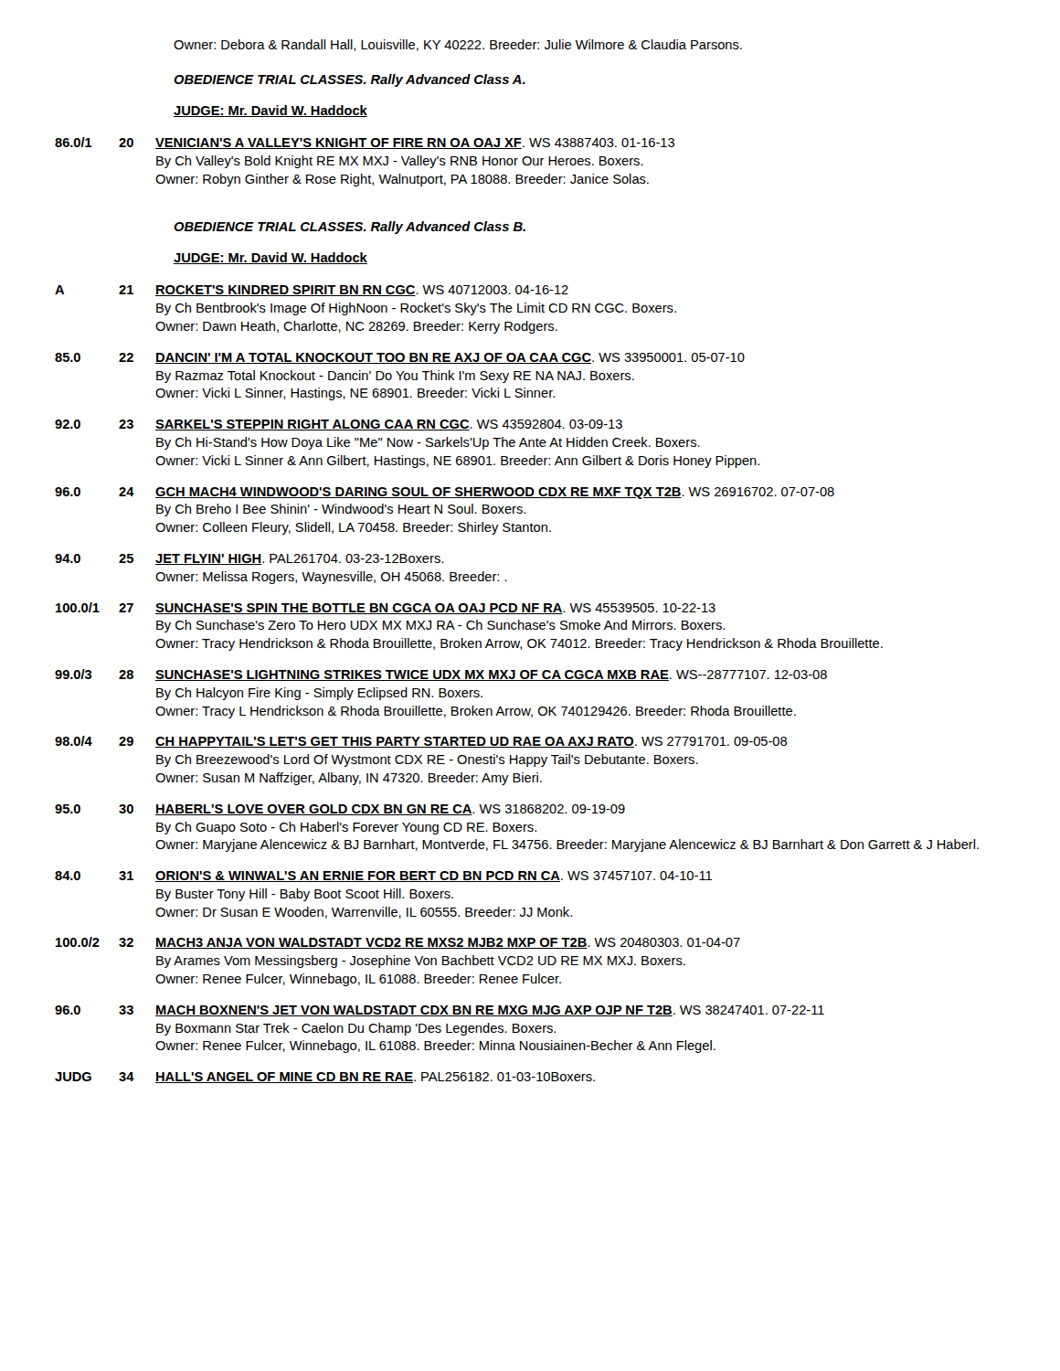Owner: Debora & Randall Hall, Louisville, KY 40222. Breeder: Julie Wilmore & Claudia Parsons.
OBEDIENCE TRIAL CLASSES. Rally Advanced Class A.
JUDGE: Mr. David W. Haddock
| 86.0/1 | 20 | VENICIAN'S A VALLEY'S KNIGHT OF FIRE RN OA OAJ XF . WS 43887403. 01-16-13 By Ch Valley's Bold Knight RE MX MXJ - Valley's RNB Honor Our Heroes. Boxers. Owner: Robyn Ginther & Rose Right, Walnutport, PA 18088. Breeder: Janice Solas. |
OBEDIENCE TRIAL CLASSES. Rally Advanced Class B.
JUDGE: Mr. David W. Haddock
| A | 21 | ROCKET'S KINDRED SPIRIT BN RN CGC . WS 40712003. 04-16-12 By Ch Bentbrook's Image Of HighNoon - Rocket's Sky's The Limit CD RN CGC. Boxers. Owner: Dawn Heath, Charlotte, NC 28269. Breeder: Kerry Rodgers. |
| 85.0 | 22 | DANCIN' I'M A TOTAL KNOCKOUT TOO BN RE AXJ OF OA CAA CGC . WS 33950001. 05-07-10 By Razmaz Total Knockout - Dancin' Do You Think I'm Sexy RE NA NAJ. Boxers. Owner: Vicki L Sinner, Hastings, NE 68901. Breeder: Vicki L Sinner. |
| 92.0 | 23 | SARKEL'S STEPPIN RIGHT ALONG CAA RN CGC . WS 43592804. 03-09-13 By Ch Hi-Stand's How Doya Like "Me" Now - Sarkels'Up The Ante At Hidden Creek. Boxers. Owner: Vicki L Sinner & Ann Gilbert, Hastings, NE 68901. Breeder: Ann Gilbert & Doris Honey Pippen. |
| 96.0 | 24 | GCH MACH4 WINDWOOD'S DARING SOUL OF SHERWOOD CDX RE MXF TQX T2B . WS 26916702. 07-07-08 By Ch Breho I Bee Shinin' - Windwood's Heart N Soul. Boxers. Owner: Colleen Fleury, Slidell, LA 70458. Breeder: Shirley Stanton. |
| 94.0 | 25 | JET FLYIN' HIGH . PAL261704. 03-23-12Boxers. Owner: Melissa Rogers, Waynesville, OH 45068. Breeder: . |
| 100.0/1 | 27 | SUNCHASE'S SPIN THE BOTTLE BN CGCA OA OAJ PCD NF RA . WS 45539505. 10-22-13 By Ch Sunchase's Zero To Hero UDX MX MXJ RA - Ch Sunchase's Smoke And Mirrors. Boxers. Owner: Tracy Hendrickson & Rhoda Brouillette, Broken Arrow, OK 74012. Breeder: Tracy Hendrickson & Rhoda Brouillette. |
| 99.0/3 | 28 | SUNCHASE'S LIGHTNING STRIKES TWICE UDX MX MXJ OF CA CGCA MXB RAE . WS--28777107. 12-03-08 By Ch Halcyon Fire King - Simply Eclipsed RN. Boxers. Owner: Tracy L Hendrickson & Rhoda Brouillette, Broken Arrow, OK 740129426. Breeder: Rhoda Brouillette. |
| 98.0/4 | 29 | CH HAPPYTAIL'S LET'S GET THIS PARTY STARTED UD RAE OA AXJ RATO . WS 27791701. 09-05-08 By Ch Breezewood's Lord Of Wystmont CDX RE - Onesti's Happy Tail's Debutante. Boxers. Owner: Susan M Naffziger, Albany, IN 47320. Breeder: Amy Bieri. |
| 95.0 | 30 | HABERL'S LOVE OVER GOLD CDX BN GN RE CA . WS 31868202. 09-19-09 By Ch Guapo Soto - Ch Haberl's Forever Young CD RE. Boxers. Owner: Maryjane Alencewicz & BJ Barnhart, Montverde, FL 34756. Breeder: Maryjane Alencewicz & BJ Barnhart & Don Garrett & J Haberl. |
| 84.0 | 31 | ORION'S & WINWAL'S AN ERNIE FOR BERT CD BN PCD RN CA . WS 37457107. 04-10-11 By Buster Tony Hill - Baby Boot Scoot Hill. Boxers. Owner: Dr Susan E Wooden, Warrenville, IL 60555. Breeder: JJ Monk. |
| 100.0/2 | 32 | MACH3 ANJA VON WALDSTADT VCD2 RE MXS2 MJB2 MXP OF T2B . WS 20480303. 01-04-07 By Arames Vom Messingsberg - Josephine Von Bachbett VCD2 UD RE MX MXJ. Boxers. Owner: Renee Fulcer, Winnebago, IL 61088. Breeder: Renee Fulcer. |
| 96.0 | 33 | MACH BOXNEN'S JET VON WALDSTADT CDX BN RE MXG MJG AXP OJP NF T2B . WS 38247401. 07-22-11 By Boxmann Star Trek - Caelon Du Champ 'Des Legendes. Boxers. Owner: Renee Fulcer, Winnebago, IL 61088. Breeder: Minna Nousiainen-Becher & Ann Flegel. |
| JUDG | 34 | HALL'S ANGEL OF MINE CD BN RE RAE . PAL256182. 01-03-10Boxers. |